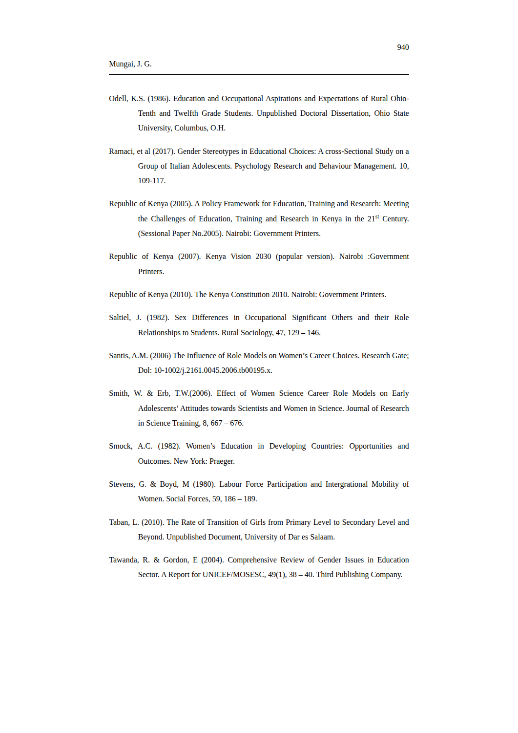940
Mungai, J. G.
Odell, K.S. (1986). Education and Occupational Aspirations and Expectations of Rural Ohio-Tenth and Twelfth Grade Students. Unpublished Doctoral Dissertation, Ohio State University, Columbus, O.H.
Ramaci, et al (2017). Gender Stereotypes in Educational Choices: A cross-Sectional Study on a Group of Italian Adolescents. Psychology Research and Behaviour Management. 10, 109-117.
Republic of Kenya (2005). A Policy Framework for Education, Training and Research: Meeting the Challenges of Education, Training and Research in Kenya in the 21st Century. (Sessional Paper No.2005). Nairobi: Government Printers.
Republic of Kenya (2007). Kenya Vision 2030 (popular version). Nairobi :Government Printers.
Republic of Kenya (2010). The Kenya Constitution 2010. Nairobi: Government Printers.
Saltiel, J. (1982). Sex Differences in Occupational Significant Others and their Role Relationships to Students. Rural Sociology, 47, 129 – 146.
Santis, A.M. (2006) The Influence of Role Models on Women’s Career Choices. Research Gate; Dol: 10-1002/j.2161.0045.2006.tb00195.x.
Smith, W. & Erb, T.W.(2006). Effect of Women Science Career Role Models on Early Adolescents’ Attitudes towards Scientists and Women in Science. Journal of Research in Science Training, 8, 667 – 676.
Smock, A.C. (1982). Women’s Education in Developing Countries: Opportunities and Outcomes. New York: Praeger.
Stevens, G. & Boyd, M (1980). Labour Force Participation and Intergrational Mobility of Women. Social Forces, 59, 186 – 189.
Taban, L. (2010). The Rate of Transition of Girls from Primary Level to Secondary Level and Beyond. Unpublished Document, University of Dar es Salaam.
Tawanda, R. & Gordon, E (2004). Comprehensive Review of Gender Issues in Education Sector. A Report for UNICEF/MOSESC, 49(1), 38 – 40. Third Publishing Company.